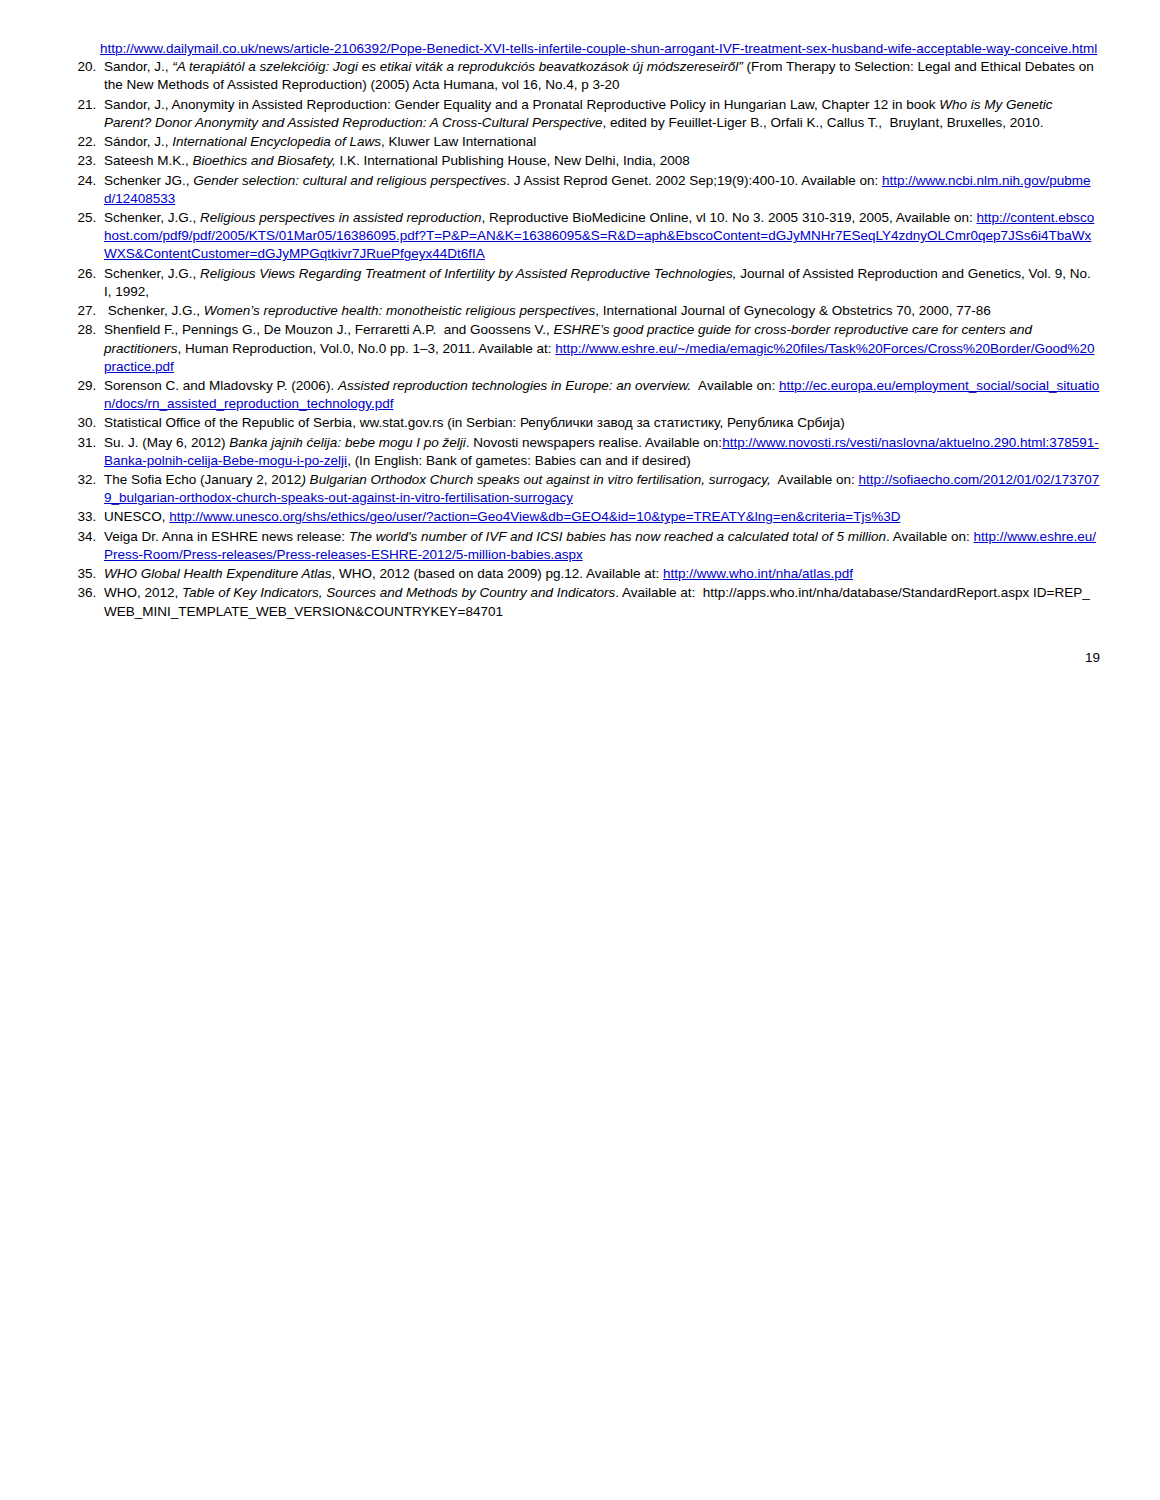http://www.dailymail.co.uk/news/article-2106392/Pope-Benedict-XVI-tells-infertile-couple-shun-arrogant-IVF-treatment-sex-husband-wife-acceptable-way-conceive.html
Sandor, J., “A terapiától a szelekcióig: Jogi es etikai viták a reprodukciós beavatkozások új módszereseiről” (From Therapy to Selection: Legal and Ethical Debates on the New Methods of Assisted Reproduction) (2005) Acta Humana, vol 16, No.4, p 3-20
Sandor, J., Anonymity in Assisted Reproduction: Gender Equality and a Pronatal Reproductive Policy in Hungarian Law, Chapter 12 in book Who is My Genetic Parent? Donor Anonymity and Assisted Reproduction: A Cross-Cultural Perspective, edited by Feuillet-Liger B., Orfali K., Callus T., Bruylant, Bruxelles, 2010.
Sándor, J., International Encyclopedia of Laws, Kluwer Law International
Sateesh M.K., Bioethics and Biosafety, I.K. International Publishing House, New Delhi, India, 2008
Schenker JG., Gender selection: cultural and religious perspectives. J Assist Reprod Genet. 2002 Sep;19(9):400-10. Available on: http://www.ncbi.nlm.nih.gov/pubmed/12408533
Schenker, J.G., Religious perspectives in assisted reproduction, Reproductive BioMedicine Online, vl 10. No 3. 2005 310-319, 2005, Available on: http://content.ebscohost.com/pdf9/pdf/2005/KTS/01Mar05/16386095.pdf?T=P&P=AN&K=16386095&S=R&D=aph&EbscoContent=dGJyMNHr7ESeqLY4zdnyOLCmr0qep7JSs6i4TbaWxWXS&ContentCustomer=dGJyMPGqtkivr7JRuePfgeyx44Dt6fIA
Schenker, J.G., Religious Views Regarding Treatment of Infertility by Assisted Reproductive Technologies, Journal of Assisted Reproduction and Genetics, Vol. 9, No. I, 1992,
Schenker, J.G., Women’s reproductive health: monotheistic religious perspectives, International Journal of Gynecology & Obstetrics 70, 2000, 77-86
Shenfield F., Pennings G., De Mouzon J., Ferraretti A.P. and Goossens V., ESHRE’s good practice guide for cross-border reproductive care for centers and practitioners, Human Reproduction, Vol.0, No.0 pp. 1–3, 2011. Available at: http://www.eshre.eu/~/media/emagic%20files/Task%20Forces/Cross%20Border/Good%20practice.pdf
Sorenson C. and Mladovsky P. (2006). Assisted reproduction technologies in Europe: an overview. Available on: http://ec.europa.eu/employment_social/social_situation/docs/rn_assisted_reproduction_technology.pdf
Statistical Office of the Republic of Serbia, ww.stat.gov.rs (in Serbian: Републички завод за статистику, Република Србија)
Su. J. (May 6, 2012) Banka jajnih ćelija: bebe mogu I po želji. Novosti newspapers realise. Available on:http://www.novosti.rs/vesti/naslovna/aktuelno.290.html:378591-Banka-polnih-celija-Bebe-mogu-i-po-zelji, (In English: Bank of gametes: Babies can and if desired)
The Sofia Echo (January 2, 2012) Bulgarian Orthodox Church speaks out against in vitro fertilisation, surrogacy, Available on: http://sofiaecho.com/2012/01/02/1737079_bulgarian-orthodox-church-speaks-out-against-in-vitro-fertilisation-surrogacy
UNESCO, http://www.unesco.org/shs/ethics/geo/user/?action=Geo4View&db=GEO4&id=10&type=TREATY&lng=en&criteria=Tjs%3D
Veiga Dr. Anna in ESHRE news release: The world's number of IVF and ICSI babies has now reached a calculated total of 5 million. Available on: http://www.eshre.eu/Press-Room/Press-releases/Press-releases-ESHRE-2012/5-million-babies.aspx
WHO Global Health Expenditure Atlas, WHO, 2012 (based on data 2009) pg.12. Available at: http://www.who.int/nha/atlas.pdf
WHO, 2012, Table of Key Indicators, Sources and Methods by Country and Indicators. Available at: http://apps.who.int/nha/database/StandardReport.aspx ID=REP_WEB_MINI_TEMPLATE_WEB_VERSION&COUNTRYKEY=84701
19